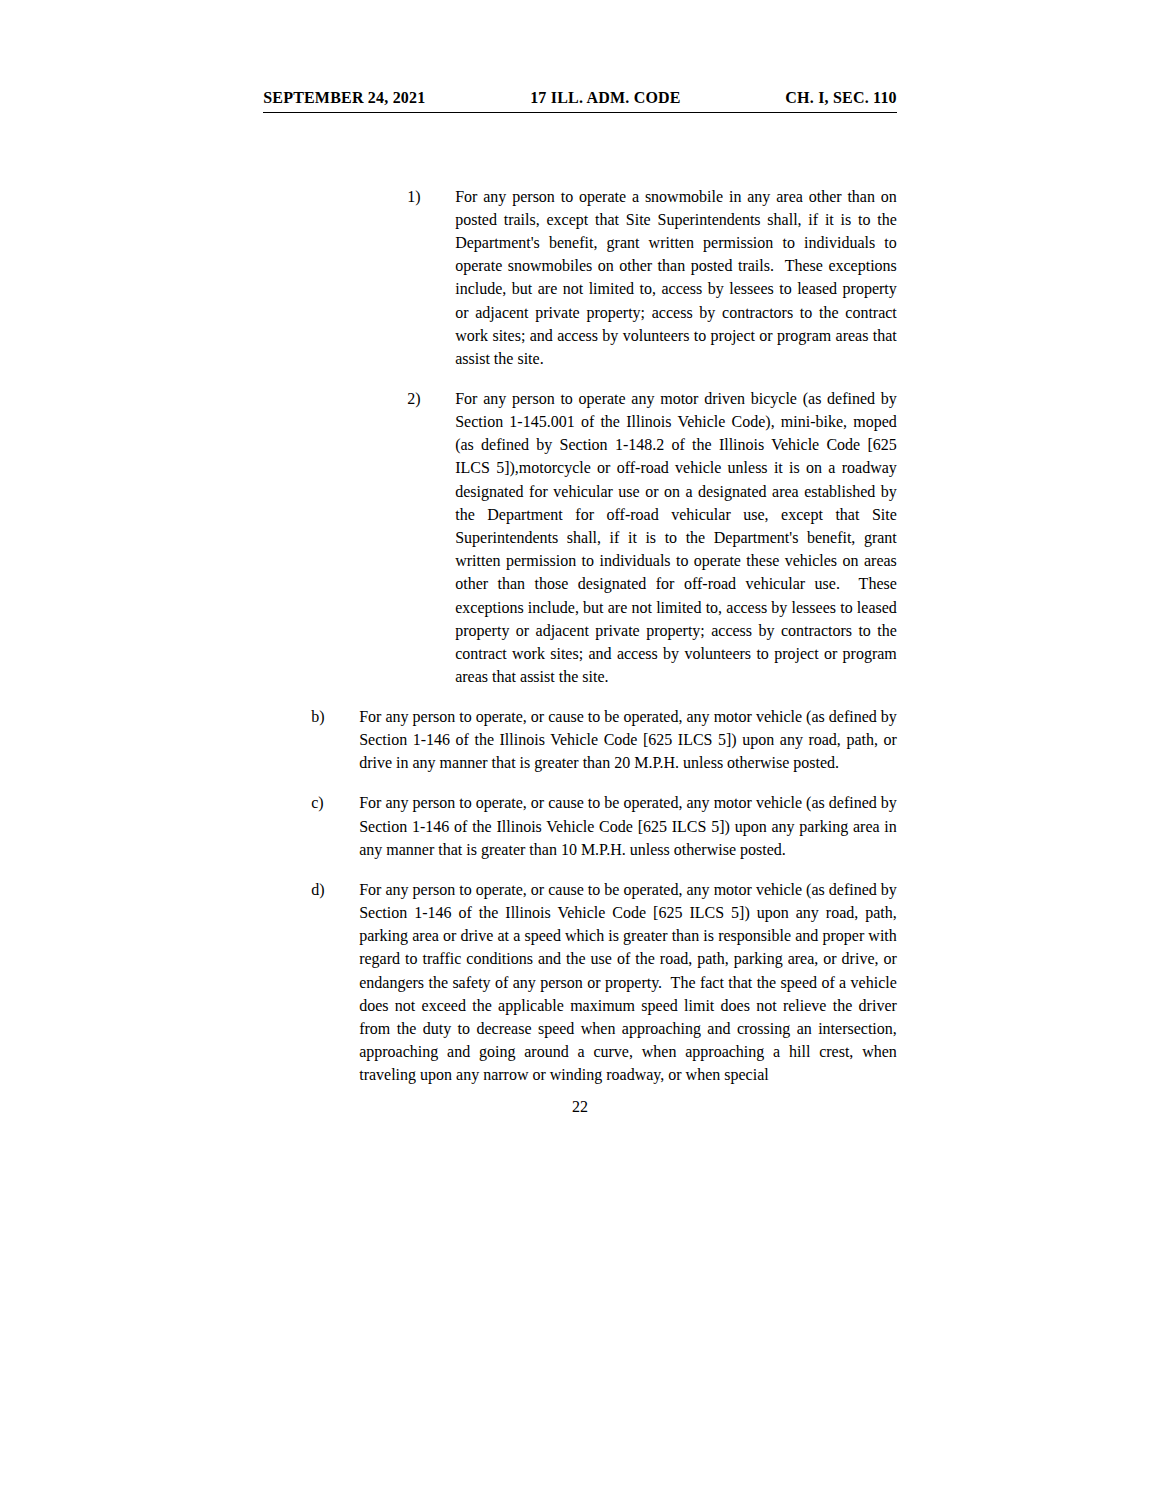SEPTEMBER 24, 2021 17 ILL. ADM. CODE CH. I, SEC. 110
1)
For any person to operate a snowmobile in any area other than on posted trails, except that Site Superintendents shall, if it is to the Department's benefit, grant written permission to individuals to operate snowmobiles on other than posted trails. These exceptions include, but are not limited to, access by lessees to leased property or adjacent private property; access by contractors to the contract work sites; and access by volunteers to project or program areas that assist the site.
2)
For any person to operate any motor driven bicycle (as defined by Section 1-145.001 of the Illinois Vehicle Code), mini-bike, moped (as defined by Section 1-148.2 of the Illinois Vehicle Code [625 ILCS 5]),motorcycle or off-road vehicle unless it is on a roadway designated for vehicular use or on a designated area established by the Department for off-road vehicular use, except that Site Superintendents shall, if it is to the Department's benefit, grant written permission to individuals to operate these vehicles on areas other than those designated for off-road vehicular use. These exceptions include, but are not limited to, access by lessees to leased property or adjacent private property; access by contractors to the contract work sites; and access by volunteers to project or program areas that assist the site.
b)
For any person to operate, or cause to be operated, any motor vehicle (as defined by Section 1-146 of the Illinois Vehicle Code [625 ILCS 5]) upon any road, path, or drive in any manner that is greater than 20 M.P.H. unless otherwise posted.
c)
For any person to operate, or cause to be operated, any motor vehicle (as defined by Section 1-146 of the Illinois Vehicle Code [625 ILCS 5]) upon any parking area in any manner that is greater than 10 M.P.H. unless otherwise posted.
d)
For any person to operate, or cause to be operated, any motor vehicle (as defined by Section 1-146 of the Illinois Vehicle Code [625 ILCS 5]) upon any road, path, parking area or drive at a speed which is greater than is responsible and proper with regard to traffic conditions and the use of the road, path, parking area, or drive, or endangers the safety of any person or property. The fact that the speed of a vehicle does not exceed the applicable maximum speed limit does not relieve the driver from the duty to decrease speed when approaching and crossing an intersection, approaching and going around a curve, when approaching a hill crest, when traveling upon any narrow or winding roadway, or when special
22